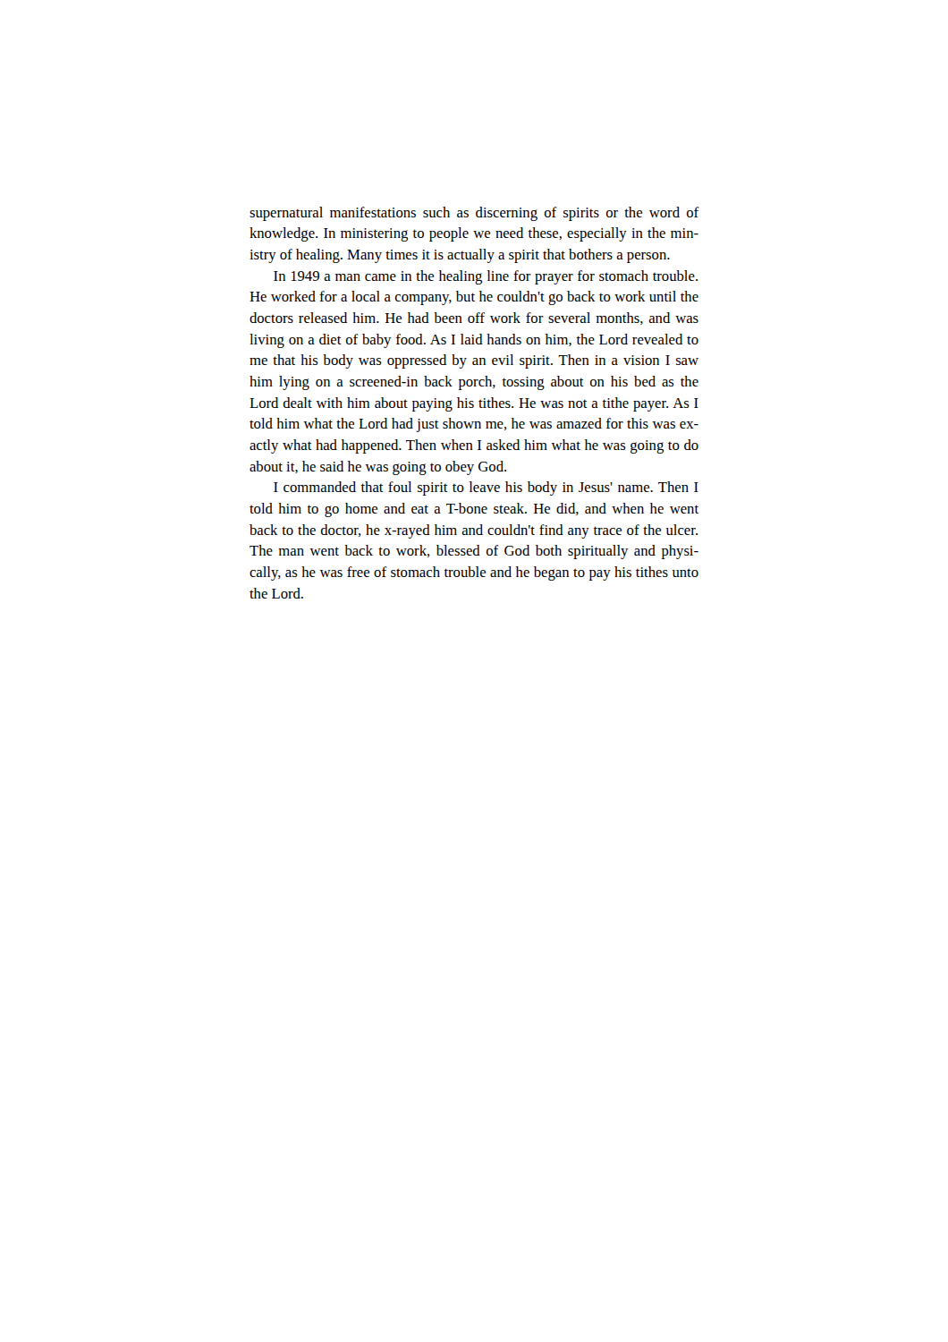supernatural manifestations such as discerning of spirits or the word of knowledge. In ministering to people we need these, especially in the ministry of healing. Many times it is actually a spirit that bothers a person.
In 1949 a man came in the healing line for prayer for stomach trouble. He worked for a local a company, but he couldn't go back to work until the doctors released him. He had been off work for several months, and was living on a diet of baby food. As I laid hands on him, the Lord revealed to me that his body was oppressed by an evil spirit. Then in a vision I saw him lying on a screened-in back porch, tossing about on his bed as the Lord dealt with him about paying his tithes. He was not a tithe payer. As I told him what the Lord had just shown me, he was amazed for this was exactly what had happened. Then when I asked him what he was going to do about it, he said he was going to obey God.
I commanded that foul spirit to leave his body in Jesus' name. Then I told him to go home and eat a T-bone steak. He did, and when he went back to the doctor, he x-rayed him and couldn't find any trace of the ulcer. The man went back to work, blessed of God both spiritually and physically, as he was free of stomach trouble and he began to pay his tithes unto the Lord.